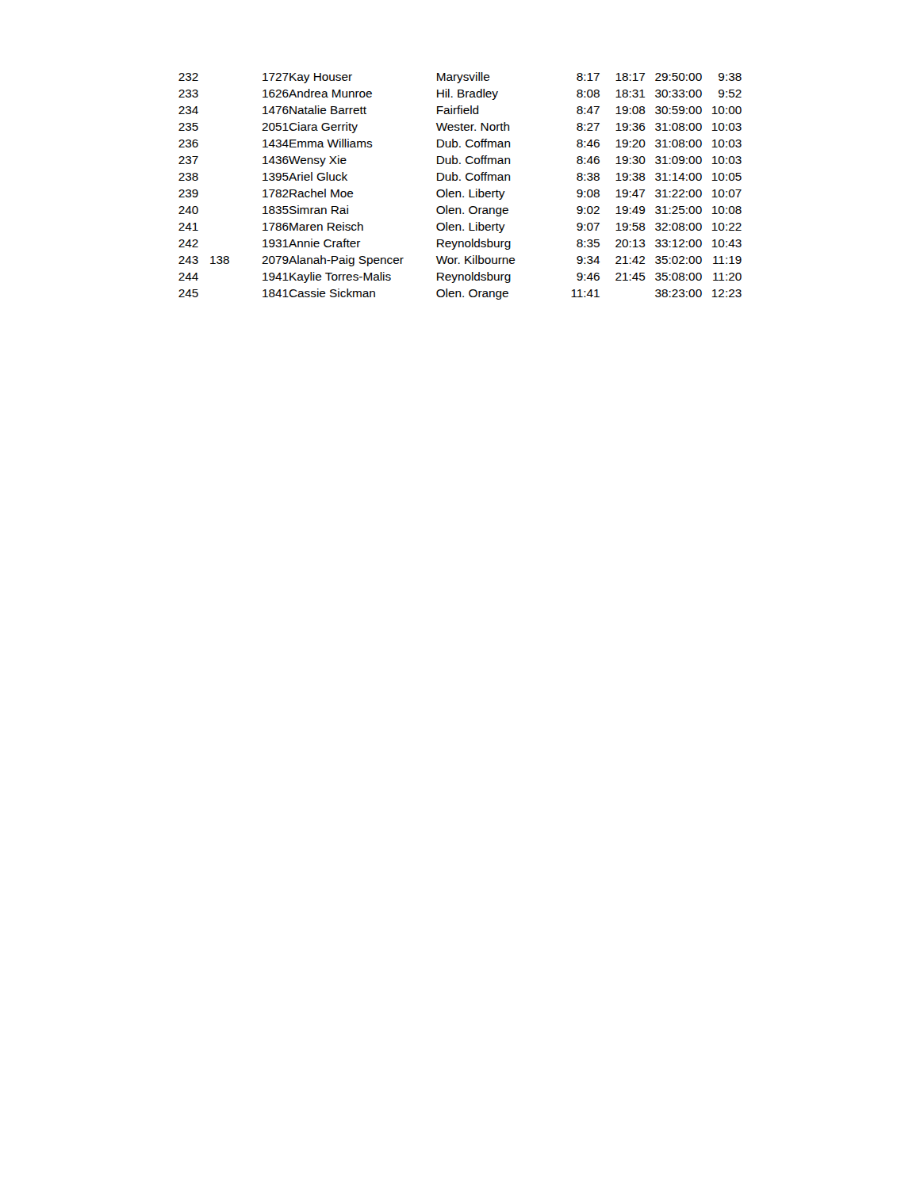| 232 | | 1727 | Kay Houser | Marysville | 8:17 | 18:17 | 29:50:00 | 9:38 |
| 233 | | 1626 | Andrea Munroe | Hil. Bradley | 8:08 | 18:31 | 30:33:00 | 9:52 |
| 234 | | 1476 | Natalie Barrett | Fairfield | 8:47 | 19:08 | 30:59:00 | 10:00 |
| 235 | | 2051 | Ciara Gerrity | Wester. North | 8:27 | 19:36 | 31:08:00 | 10:03 |
| 236 | | 1434 | Emma Williams | Dub. Coffman | 8:46 | 19:20 | 31:08:00 | 10:03 |
| 237 | | 1436 | Wensy Xie | Dub. Coffman | 8:46 | 19:30 | 31:09:00 | 10:03 |
| 238 | | 1395 | Ariel Gluck | Dub. Coffman | 8:38 | 19:38 | 31:14:00 | 10:05 |
| 239 | | 1782 | Rachel Moe | Olen. Liberty | 9:08 | 19:47 | 31:22:00 | 10:07 |
| 240 | | 1835 | Simran Rai | Olen. Orange | 9:02 | 19:49 | 31:25:00 | 10:08 |
| 241 | | 1786 | Maren Reisch | Olen. Liberty | 9:07 | 19:58 | 32:08:00 | 10:22 |
| 242 | | 1931 | Annie Crafter | Reynoldsburg | 8:35 | 20:13 | 33:12:00 | 10:43 |
| 243 | 138 | 2079 | Alanah-Paig Spencer | Wor. Kilbourne | 9:34 | 21:42 | 35:02:00 | 11:19 |
| 244 | | 1941 | Kaylie Torres-Malis | Reynoldsburg | 9:46 | 21:45 | 35:08:00 | 11:20 |
| 245 | | 1841 | Cassie Sickman | Olen. Orange | 11:41 | | 38:23:00 | 12:23 |